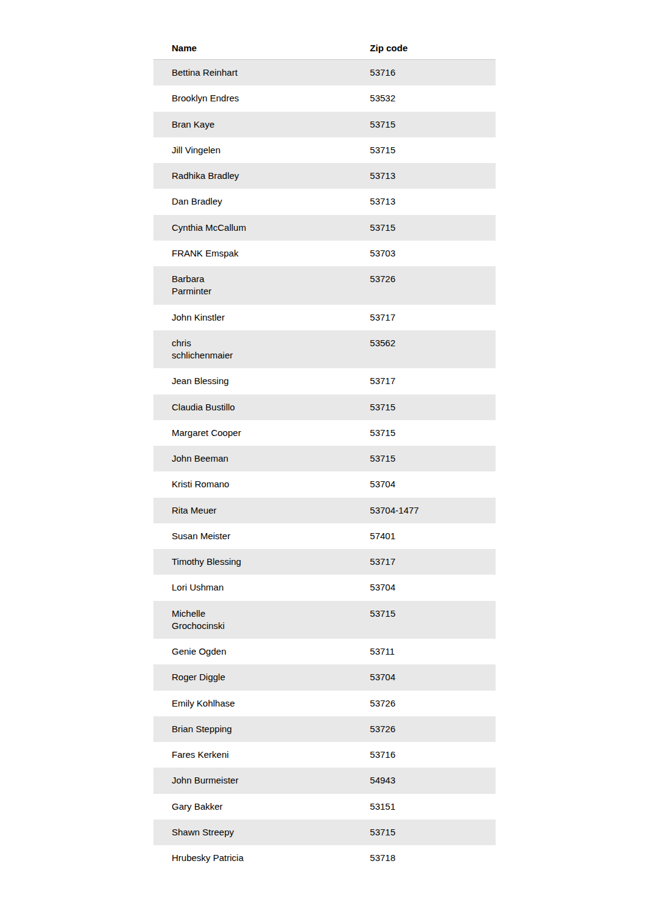| Name | Zip code |
| --- | --- |
| Bettina Reinhart | 53716 |
| Brooklyn Endres | 53532 |
| Bran Kaye | 53715 |
| Jill Vingelen | 53715 |
| Radhika Bradley | 53713 |
| Dan Bradley | 53713 |
| Cynthia McCallum | 53715 |
| FRANK Emspak | 53703 |
| Barbara Parminter | 53726 |
| John Kinstler | 53717 |
| chris schlichenmaier | 53562 |
| Jean Blessing | 53717 |
| Claudia Bustillo | 53715 |
| Margaret Cooper | 53715 |
| John Beeman | 53715 |
| Kristi Romano | 53704 |
| Rita Meuer | 53704-1477 |
| Susan Meister | 57401 |
| Timothy Blessing | 53717 |
| Lori Ushman | 53704 |
| Michelle Grochocinski | 53715 |
| Genie Ogden | 53711 |
| Roger Diggle | 53704 |
| Emily Kohlhase | 53726 |
| Brian Stepping | 53726 |
| Fares Kerkeni | 53716 |
| John Burmeister | 54943 |
| Gary Bakker | 53151 |
| Shawn Streepy | 53715 |
| Hrubesky Patricia | 53718 |